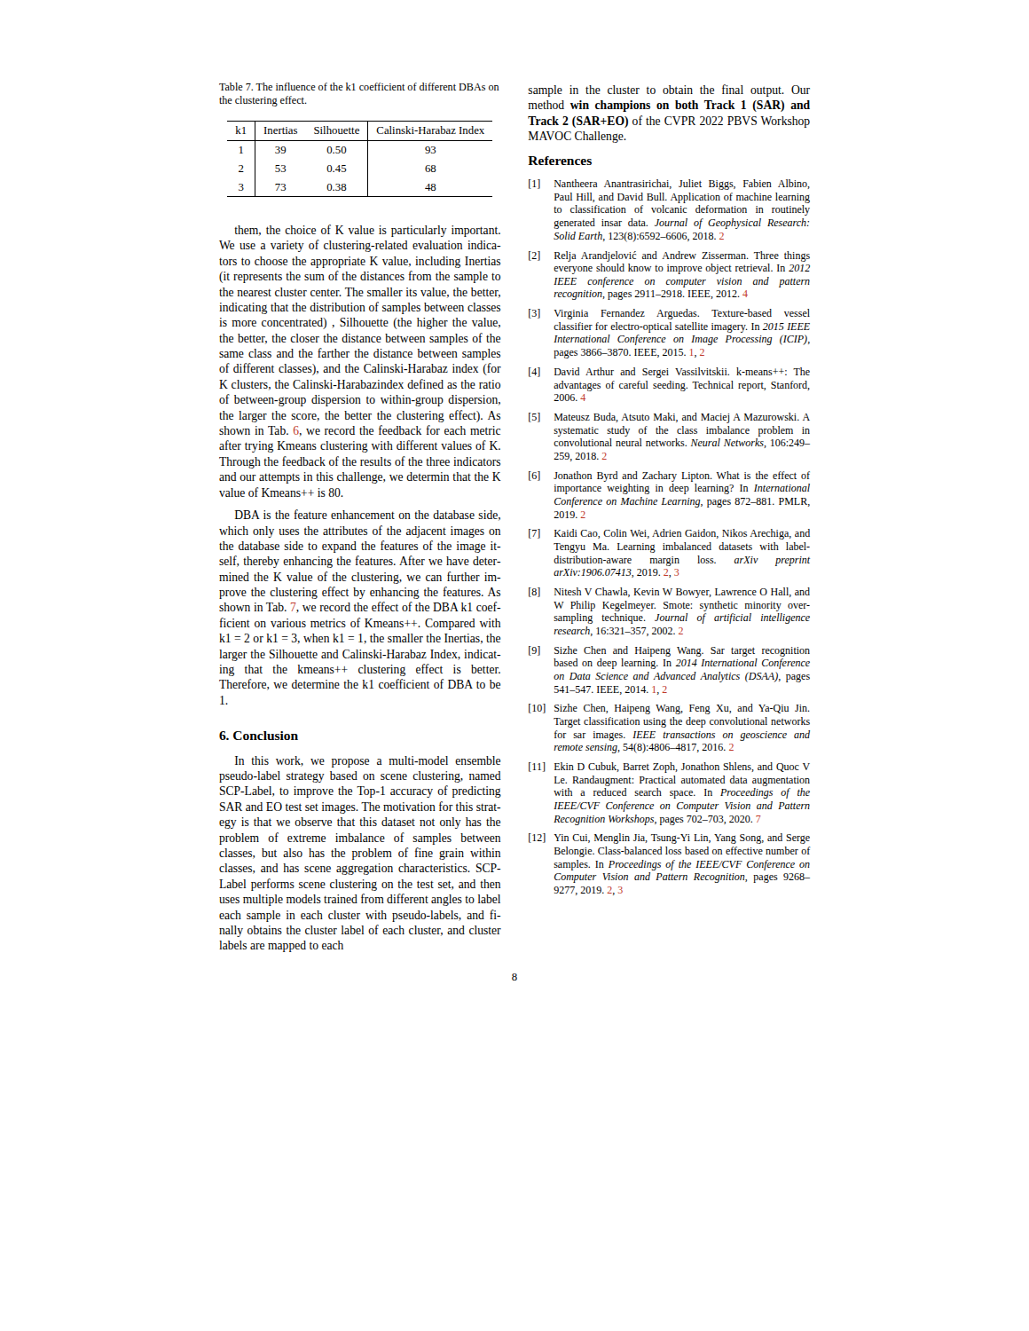Table 7. The influence of the k1 coefficient of different DBAs on the clustering effect.
| k1 | Inertias | Silhouette | Calinski-Harabaz Index |
| --- | --- | --- | --- |
| 1 | 39 | 0.50 | 93 |
| 2 | 53 | 0.45 | 68 |
| 3 | 73 | 0.38 | 48 |
them, the choice of K value is particularly important. We use a variety of clustering-related evaluation indicators to choose the appropriate K value, including Inertias (it represents the sum of the distances from the sample to the nearest cluster center. The smaller its value, the better, indicating that the distribution of samples between classes is more concentrated) , Silhouette (the higher the value, the better, the closer the distance between samples of the same class and the farther the distance between samples of different classes), and the Calinski-Harabaz index (for K clusters, the Calinski-Harabazindex defined as the ratio of between-group dispersion to within-group dispersion, the larger the score, the better the clustering effect). As shown in Tab. 6, we record the feedback for each metric after trying Kmeans clustering with different values of K. Through the feedback of the results of the three indicators and our attempts in this challenge, we determin that the K value of Kmeans++ is 80.
DBA is the feature enhancement on the database side, which only uses the attributes of the adjacent images on the database side to expand the features of the image itself, thereby enhancing the features. After we have determined the K value of the clustering, we can further improve the clustering effect by enhancing the features. As shown in Tab. 7, we record the effect of the DBA k1 coefficient on various metrics of Kmeans++. Compared with k1 = 2 or k1 = 3, when k1 = 1, the smaller the Inertias, the larger the Silhouette and Calinski-Harabaz Index, indicating that the kmeans++ clustering effect is better. Therefore, we determine the k1 coefficient of DBA to be 1.
6. Conclusion
In this work, we propose a multi-model ensemble pseudo-label strategy based on scene clustering, named SCP-Label, to improve the Top-1 accuracy of predicting SAR and EO test set images. The motivation for this strategy is that we observe that this dataset not only has the problem of extreme imbalance of samples between classes, but also has the problem of fine grain within classes, and has scene aggregation characteristics. SCP-Label performs scene clustering on the test set, and then uses multiple models trained from different angles to label each sample in each cluster with pseudo-labels, and finally obtains the cluster label of each cluster, and cluster labels are mapped to each
sample in the cluster to obtain the final output. Our method win champions on both Track 1 (SAR) and Track 2 (SAR+EO) of the CVPR 2022 PBVS Workshop MAVOC Challenge.
References
[1] Nantheera Anantrasirichai, Juliet Biggs, Fabien Albino, Paul Hill, and David Bull. Application of machine learning to classification of volcanic deformation in routinely generated insar data. Journal of Geophysical Research: Solid Earth, 123(8):6592–6606, 2018. 2
[2] Relja Arandjelović and Andrew Zisserman. Three things everyone should know to improve object retrieval. In 2012 IEEE conference on computer vision and pattern recognition, pages 2911–2918. IEEE, 2012. 4
[3] Virginia Fernandez Arguedas. Texture-based vessel classifier for electro-optical satellite imagery. In 2015 IEEE International Conference on Image Processing (ICIP), pages 3866–3870. IEEE, 2015. 1, 2
[4] David Arthur and Sergei Vassilvitskii. k-means++: The advantages of careful seeding. Technical report, Stanford, 2006. 4
[5] Mateusz Buda, Atsuto Maki, and Maciej A Mazurowski. A systematic study of the class imbalance problem in convolutional neural networks. Neural Networks, 106:249–259, 2018. 2
[6] Jonathon Byrd and Zachary Lipton. What is the effect of importance weighting in deep learning? In International Conference on Machine Learning, pages 872–881. PMLR, 2019. 2
[7] Kaidi Cao, Colin Wei, Adrien Gaidon, Nikos Arechiga, and Tengyu Ma. Learning imbalanced datasets with label-distribution-aware margin loss. arXiv preprint arXiv:1906.07413, 2019. 2, 3
[8] Nitesh V Chawla, Kevin W Bowyer, Lawrence O Hall, and W Philip Kegelmeyer. Smote: synthetic minority over-sampling technique. Journal of artificial intelligence research, 16:321–357, 2002. 2
[9] Sizhe Chen and Haipeng Wang. Sar target recognition based on deep learning. In 2014 International Conference on Data Science and Advanced Analytics (DSAA), pages 541–547. IEEE, 2014. 1, 2
[10] Sizhe Chen, Haipeng Wang, Feng Xu, and Ya-Qiu Jin. Target classification using the deep convolutional networks for sar images. IEEE transactions on geoscience and remote sensing, 54(8):4806–4817, 2016. 2
[11] Ekin D Cubuk, Barret Zoph, Jonathon Shlens, and Quoc V Le. Randaugment: Practical automated data augmentation with a reduced search space. In Proceedings of the IEEE/CVF Conference on Computer Vision and Pattern Recognition Workshops, pages 702–703, 2020. 7
[12] Yin Cui, Menglin Jia, Tsung-Yi Lin, Yang Song, and Serge Belongie. Class-balanced loss based on effective number of samples. In Proceedings of the IEEE/CVF Conference on Computer Vision and Pattern Recognition, pages 9268–9277, 2019. 2, 3
8